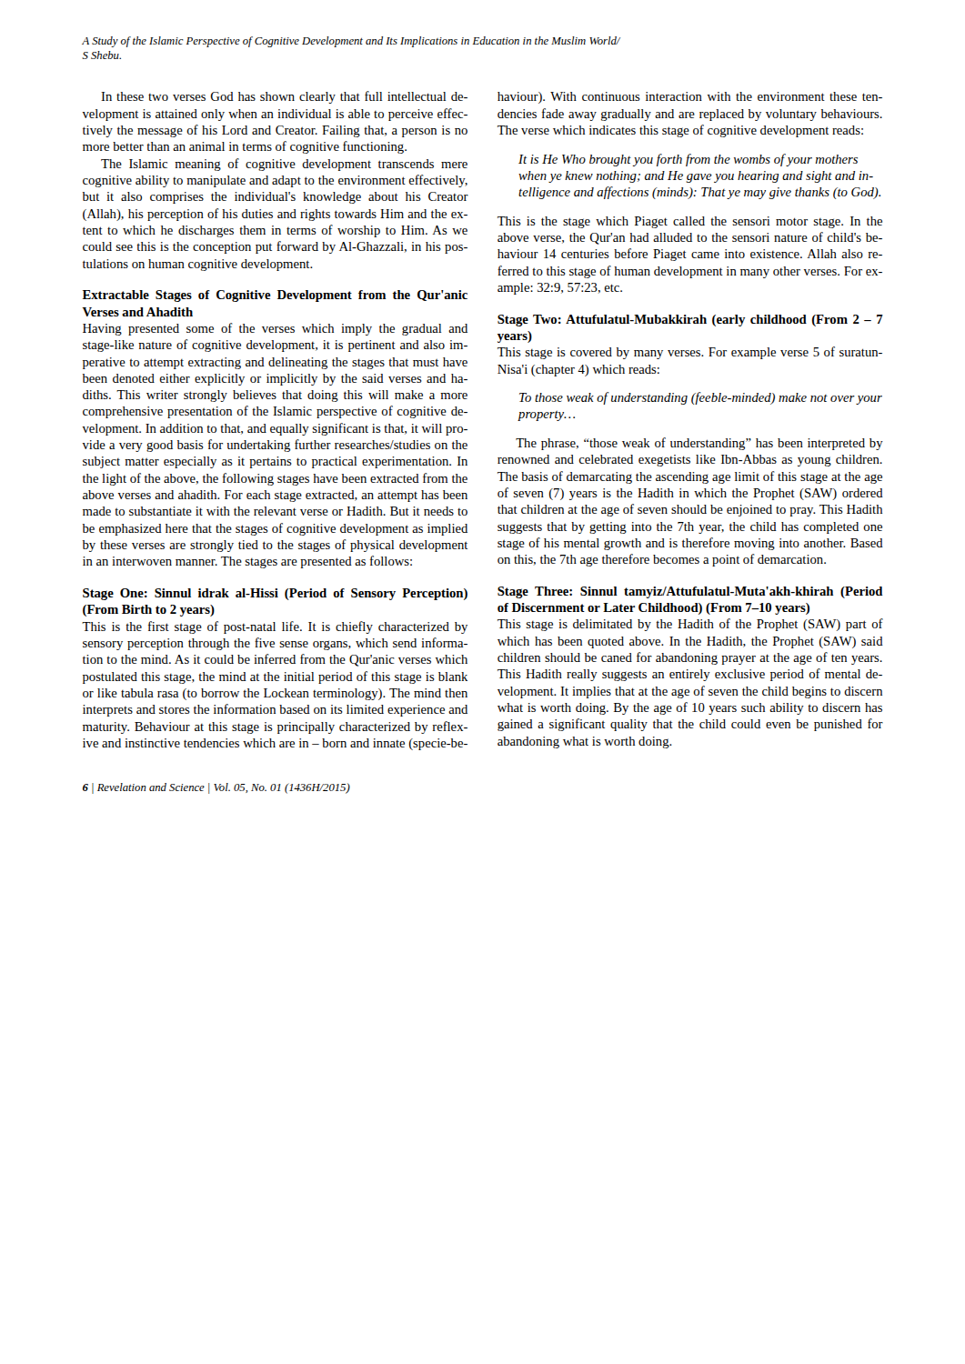A Study of the Islamic Perspective of Cognitive Development and Its Implications in Education in the Muslim World/
S Shebu.
In these two verses God has shown clearly that full intellectual development is attained only when an individual is able to perceive effectively the message of his Lord and Creator. Failing that, a person is no more better than an animal in terms of cognitive functioning.
The Islamic meaning of cognitive development transcends mere cognitive ability to manipulate and adapt to the environment effectively, but it also comprises the individual's knowledge about his Creator (Allah), his perception of his duties and rights towards Him and the extent to which he discharges them in terms of worship to Him. As we could see this is the conception put forward by Al-Ghazzali, in his postulations on human cognitive development.
Extractable Stages of Cognitive Development from the Qur'anic Verses and Ahadith
Having presented some of the verses which imply the gradual and stage-like nature of cognitive development, it is pertinent and also imperative to attempt extracting and delineating the stages that must have been denoted either explicitly or implicitly by the said verses and hadiths. This writer strongly believes that doing this will make a more comprehensive presentation of the Islamic perspective of cognitive development. In addition to that, and equally significant is that, it will provide a very good basis for undertaking further researches/studies on the subject matter especially as it pertains to practical experimentation. In the light of the above, the following stages have been extracted from the above verses and ahadith. For each stage extracted, an attempt has been made to substantiate it with the relevant verse or Hadith. But it needs to be emphasized here that the stages of cognitive development as implied by these verses are strongly tied to the stages of physical development in an interwoven manner. The stages are presented as follows:
Stage One: Sinnul idrak al-Hissi (Period of Sensory Perception) (From Birth to 2 years)
This is the first stage of post-natal life. It is chiefly characterized by sensory perception through the five sense organs, which send information to the mind. As it could be inferred from the Qur'anic verses which postulated this stage, the mind at the initial period of this stage is blank or like tabula rasa (to borrow the Lockean terminology). The mind then interprets and stores the information based on its limited experience and maturity. Behaviour at this stage is principally characterized by reflexive and instinctive tendencies which are in – born and innate (specie-behaviour). With continuous interaction with the environment these tendencies fade away gradually and are replaced by voluntary behaviours. The verse which indicates this stage of cognitive development reads:
It is He Who brought you forth from the wombs of your mothers when ye knew nothing; and He gave you hearing and sight and intelligence and affections (minds): That ye may give thanks (to God).
This is the stage which Piaget called the sensori motor stage. In the above verse, the Qur'an had alluded to the sensori nature of child's behaviour 14 centuries before Piaget came into existence. Allah also referred to this stage of human development in many other verses. For example: 32:9, 57:23, etc.
Stage Two: Attufulatul-Mubakkirah (early childhood (From 2 – 7 years)
This stage is covered by many verses. For example verse 5 of suratun-Nisa'i (chapter 4) which reads:
To those weak of understanding (feeble-minded) make not over your property…
The phrase, “those weak of understanding” has been interpreted by renowned and celebrated exegetists like Ibn-Abbas as young children. The basis of demarcating the ascending age limit of this stage at the age of seven (7) years is the Hadith in which the Prophet (SAW) ordered that children at the age of seven should be enjoined to pray. This Hadith suggests that by getting into the 7th year, the child has completed one stage of his mental growth and is therefore moving into another. Based on this, the 7th age therefore becomes a point of demarcation.
Stage Three: Sinnul tamyiz/Attufulatul-Muta'akh-khirah (Period of Discernment or Later Childhood) (From 7–10 years)
This stage is delimitated by the Hadith of the Prophet (SAW) part of which has been quoted above. In the Hadith, the Prophet (SAW) said children should be caned for abandoning prayer at the age of ten years. This Hadith really suggests an entirely exclusive period of mental development. It implies that at the age of seven the child begins to discern what is worth doing. By the age of 10 years such ability to discern has gained a significant quality that the child could even be punished for abandoning what is worth doing.
6 | Revelation and Science | Vol. 05, No. 01 (1436H/2015)